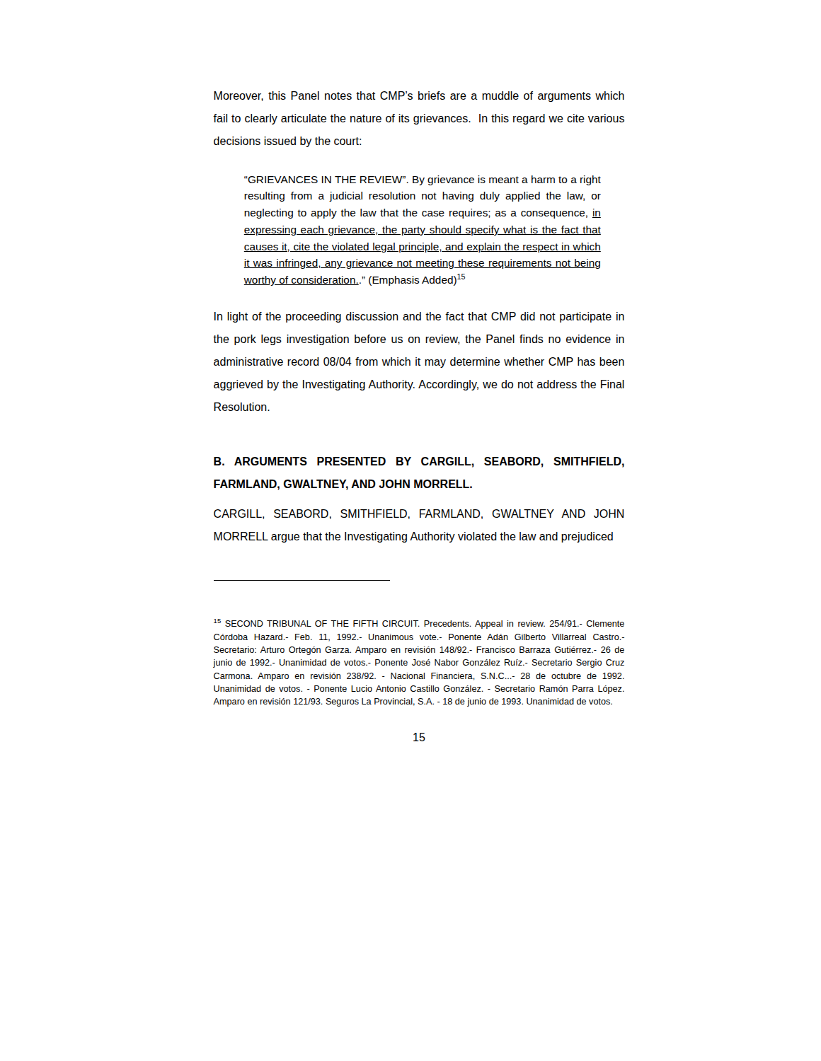Moreover, this Panel notes that CMP’s briefs are a muddle of arguments which fail to clearly articulate the nature of its grievances. In this regard we cite various decisions issued by the court:
“GRIEVANCES IN THE REVIEW”. By grievance is meant a harm to a right resulting from a judicial resolution not having duly applied the law, or neglecting to apply the law that the case requires; as a consequence, in expressing each grievance, the party should specify what is the fact that causes it, cite the violated legal principle, and explain the respect in which it was infringed, any grievance not meeting these requirements not being worthy of consideration..” (Emphasis Added)15
In light of the proceeding discussion and the fact that CMP did not participate in the pork legs investigation before us on review, the Panel finds no evidence in administrative record 08/04 from which it may determine whether CMP has been aggrieved by the Investigating Authority. Accordingly, we do not address the Final Resolution.
B. ARGUMENTS PRESENTED BY CARGILL, SEABORD, SMITHFIELD, FARMLAND, GWALTNEY, AND JOHN MORRELL.
CARGILL, SEABORD, SMITHFIELD, FARMLAND, GWALTNEY AND JOHN MORRELL argue that the Investigating Authority violated the law and prejudiced
15 SECOND TRIBUNAL OF THE FIFTH CIRCUIT. Precedents. Appeal in review. 254/91.- Clemente Córdoba Hazard.- Feb. 11, 1992.- Unanimous vote.- Ponente Adán Gilberto Villarreal Castro.- Secretario: Arturo Ortegón Garza. Amparo en revisión 148/92.- Francisco Barraza Gutiérrez.- 26 de junio de 1992.- Unanimidad de votos.- Ponente José Nabor González Ruíz.- Secretario Sergio Cruz Carmona. Amparo en revisión 238/92. - Nacional Financiera, S.N.C...- 28 de octubre de 1992. Unanimidad de votos. - Ponente Lucio Antonio Castillo González. - Secretario Ramón Parra López. Amparo en revisión 121/93. Seguros La Provincial, S.A. - 18 de junio de 1993. Unanimidad de votos.
15